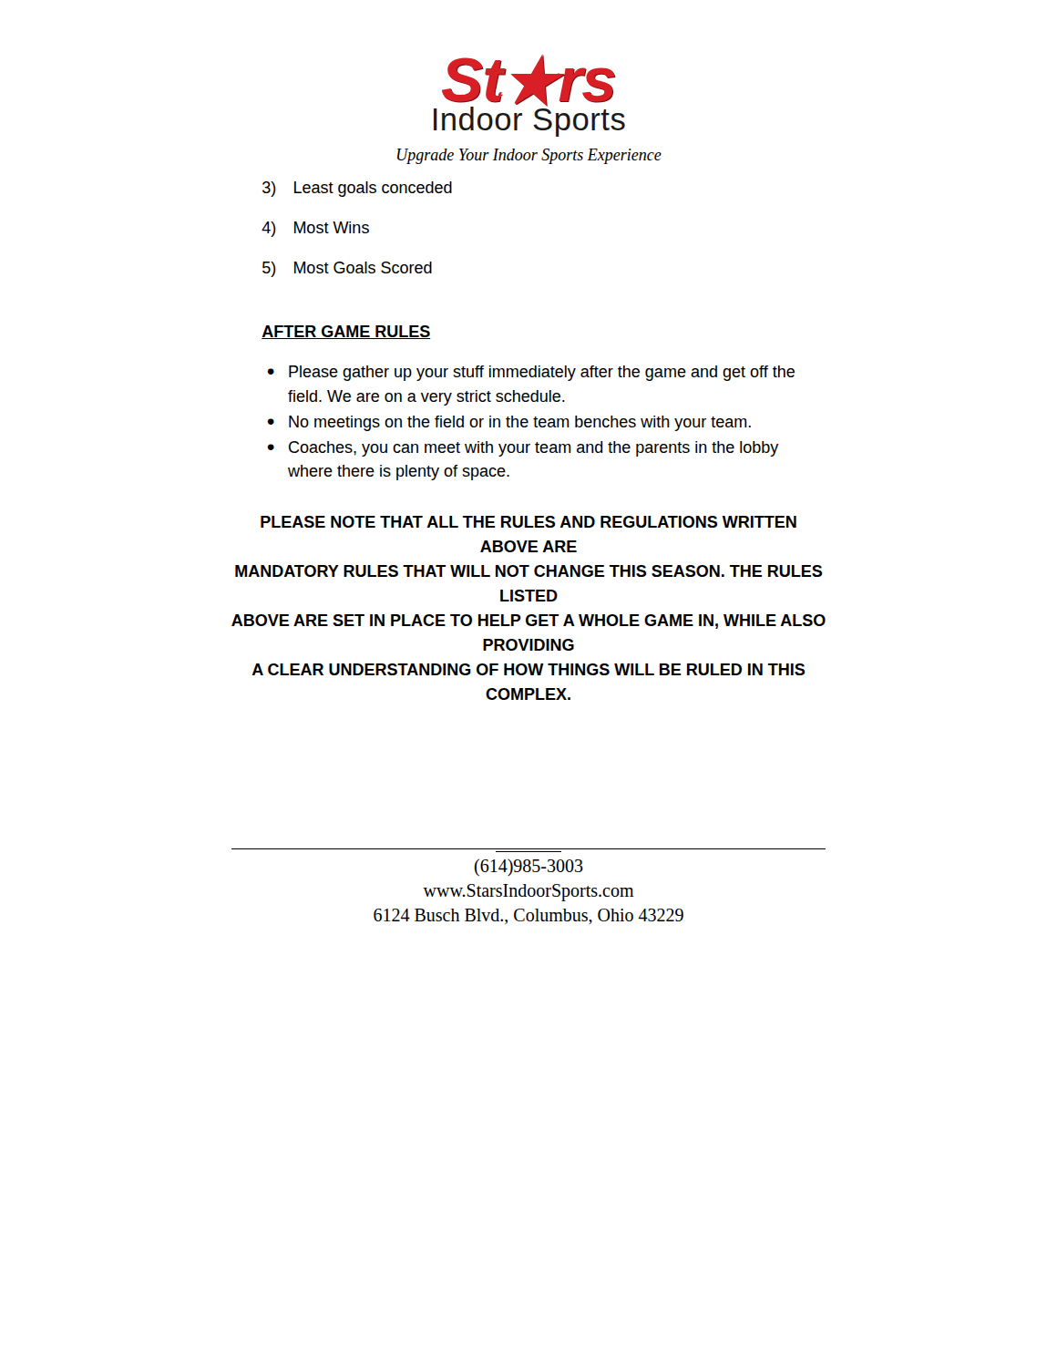St★rs
Indoor Sports
Upgrade Your Indoor Sports Experience
3) Least goals conceded
4) Most Wins
5) Most Goals Scored
AFTER GAME RULES
Please gather up your stuff immediately after the game and get off the field. We are on a very strict schedule.
No meetings on the field or in the team benches with your team.
Coaches, you can meet with your team and the parents in the lobby where there is plenty of space.
PLEASE NOTE THAT ALL THE RULES AND REGULATIONS WRITTEN ABOVE ARE
MANDATORY RULES THAT WILL NOT CHANGE THIS SEASON. THE RULES LISTED
ABOVE ARE SET IN PLACE TO HELP GET A WHOLE GAME IN, WHILE ALSO PROVIDING
A CLEAR UNDERSTANDING OF HOW THINGS WILL BE RULED IN THIS COMPLEX.
(614)985-3003
www.StarsIndoorSports.com
6124 Busch Blvd., Columbus, Ohio 43229